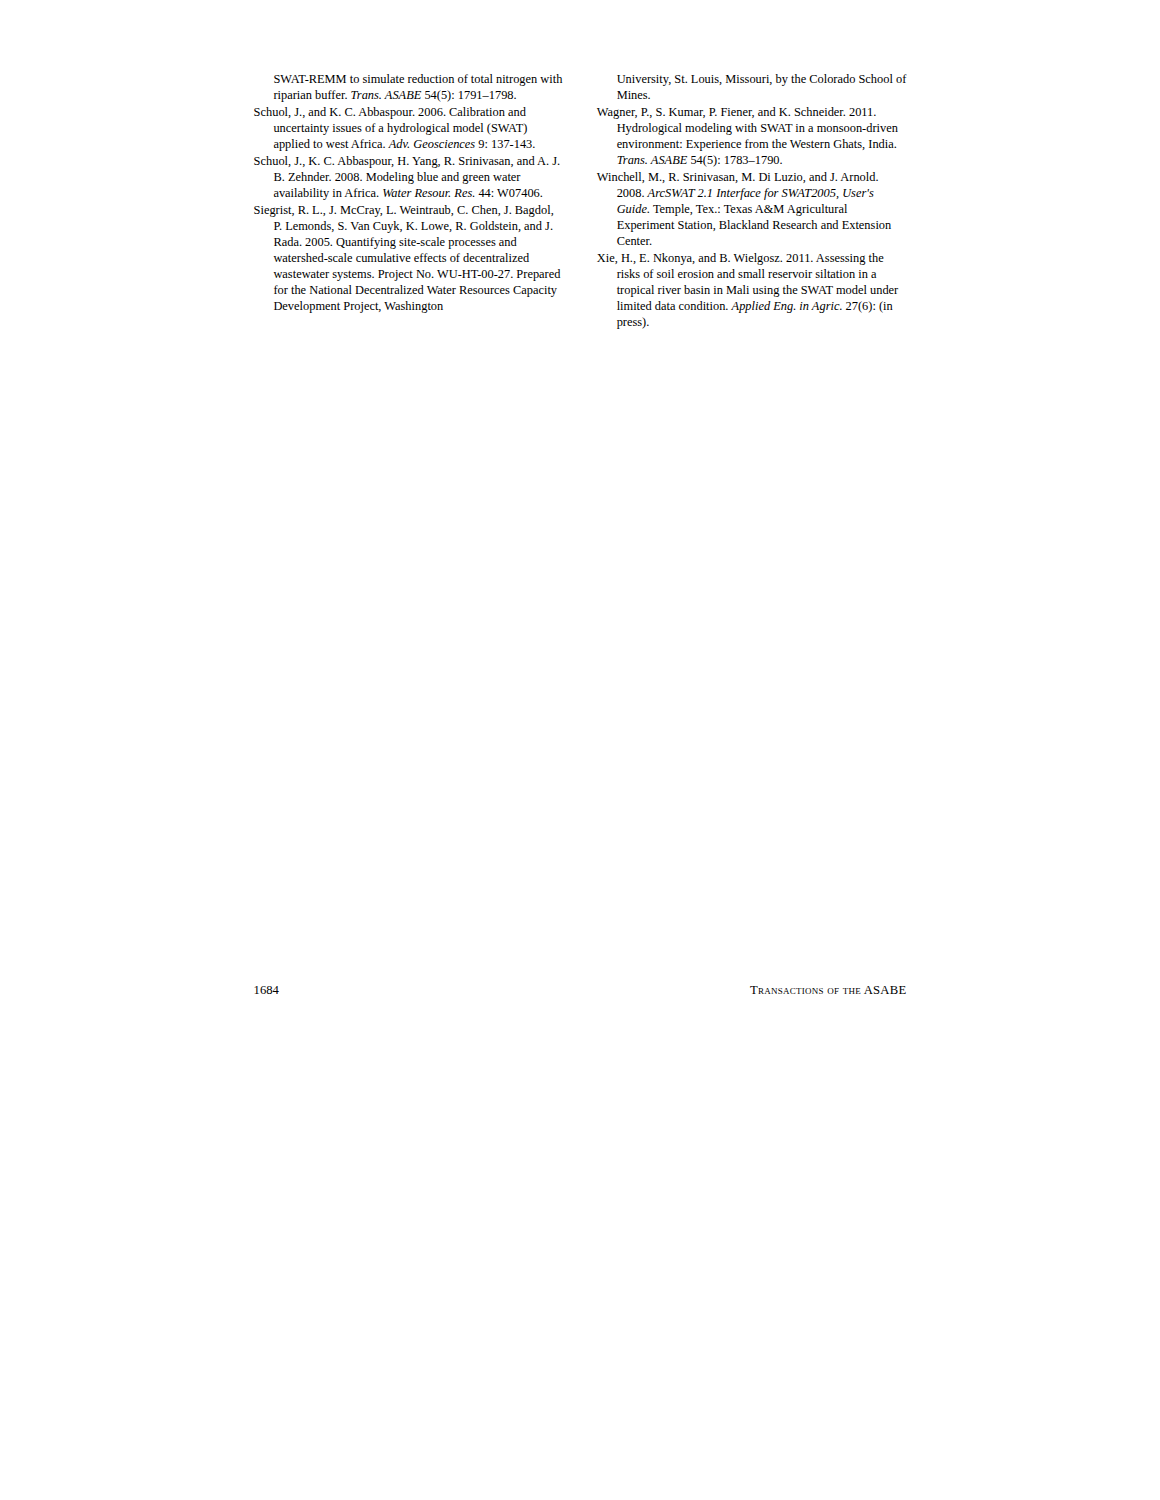SWAT-REMM to simulate reduction of total nitrogen with riparian buffer. Trans. ASABE 54(5): 1791–1798.
Schuol, J., and K. C. Abbaspour. 2006. Calibration and uncertainty issues of a hydrological model (SWAT) applied to west Africa. Adv. Geosciences 9: 137-143.
Schuol, J., K. C. Abbaspour, H. Yang, R. Srinivasan, and A. J. B. Zehnder. 2008. Modeling blue and green water availability in Africa. Water Resour. Res. 44: W07406.
Siegrist, R. L., J. McCray, L. Weintraub, C. Chen, J. Bagdol, P. Lemonds, S. Van Cuyk, K. Lowe, R. Goldstein, and J. Rada. 2005. Quantifying site-scale processes and watershed-scale cumulative effects of decentralized wastewater systems. Project No. WU-HT-00-27. Prepared for the National Decentralized Water Resources Capacity Development Project, Washington
University, St. Louis, Missouri, by the Colorado School of Mines.
Wagner, P., S. Kumar, P. Fiener, and K. Schneider. 2011. Hydrological modeling with SWAT in a monsoon-driven environment: Experience from the Western Ghats, India. Trans. ASABE 54(5): 1783–1790.
Winchell, M., R. Srinivasan, M. Di Luzio, and J. Arnold. 2008. ArcSWAT 2.1 Interface for SWAT2005, User's Guide. Temple, Tex.: Texas A&M Agricultural Experiment Station, Blackland Research and Extension Center.
Xie, H., E. Nkonya, and B. Wielgosz. 2011. Assessing the risks of soil erosion and small reservoir siltation in a tropical river basin in Mali using the SWAT model under limited data condition. Applied Eng. in Agric. 27(6): (in press).
1684 Transactions of the ASABE